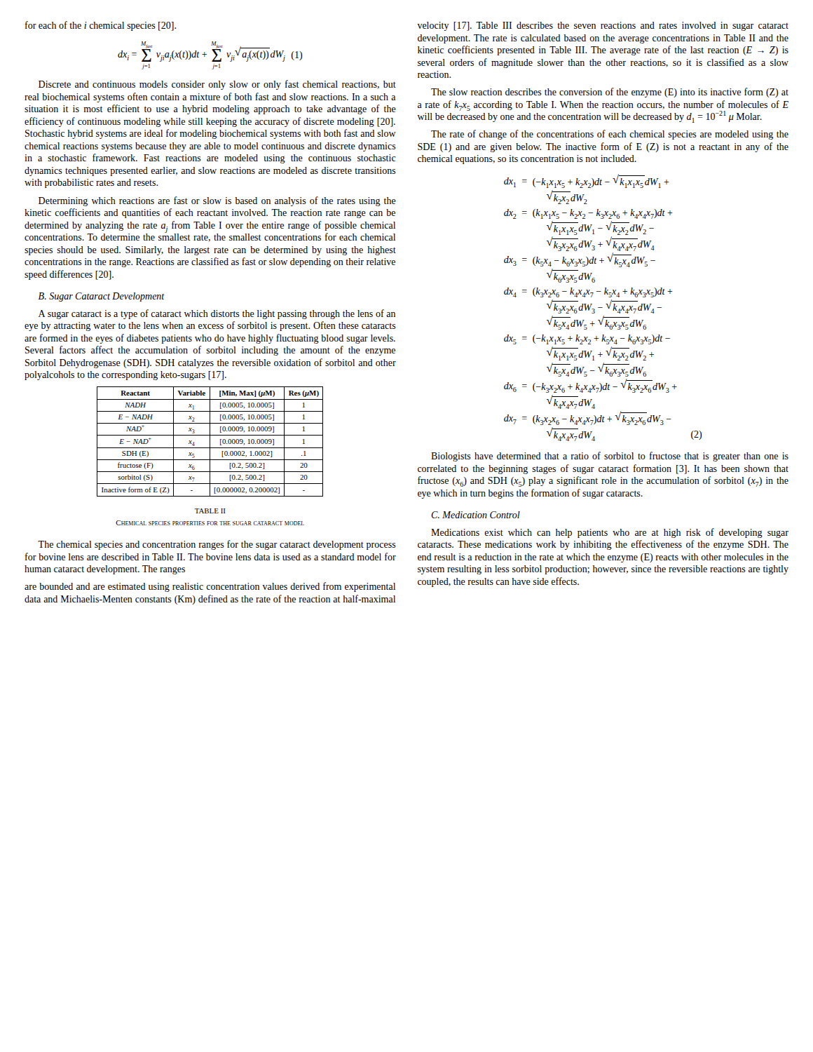for each of the i chemical species [20].
dxi = Mfast Σj=1 vjiaj(x(t))dt + Mfast Σj=1 vji aj(x(t)) dWj (1)
Discrete and continuous models consider only slow or only fast chemical reactions, but real biochemical systems often contain a mixture of both fast and slow reactions. In a such a situation it is most efficient to use a hybrid modeling approach to take advantage of the efficiency of continuous modeling while still keeping the accuracy of discrete modeling [20]. Stochastic hybrid systems are ideal for modeling biochemical systems with both fast and slow chemical reactions systems because they are able to model continuous and discrete dynamics in a stochastic framework. Fast reactions are modeled using the continuous stochastic dynamics techniques presented earlier, and slow reactions are modeled as discrete transitions with probabilistic rates and resets.
Determining which reactions are fast or slow is based on analysis of the rates using the kinetic coefficients and quantities of each reactant involved. The reaction rate range can be determined by analyzing the rate aj from Table I over the entire range of possible chemical concentrations. To determine the smallest rate, the smallest concentrations for each chemical species should be used. Similarly, the largest rate can be determined by using the highest concentrations in the range. Reactions are classified as fast or slow depending on their relative speed differences [20].
B. Sugar Cataract Development
A sugar cataract is a type of cataract which distorts the light passing through the lens of an eye by attracting water to the lens when an excess of sorbitol is present. Often these cataracts are formed in the eyes of diabetes patients who do have highly fluctuating blood sugar levels. Several factors affect the accumulation of sorbitol including the amount of the enzyme Sorbitol Dehydrogenase (SDH). SDH catalyzes the reversible oxidation of sorbitol and other polyalcohols to the corresponding keto-sugars [17].
| Reactant | Variable | [Min, Max] ( μ M) | Res ( μ M) |
| --- | --- | --- | --- |
| NADH | x 1 | [0.0005, 10.0005] | 1 |
| E − NADH | x 2 | [0.0005, 10.0005] | 1 |
| NAD + | x 3 | [0.0009, 10.0009] | 1 |
| E − NAD + | x 4 | [0.0009, 10.0009] | 1 |
| SDH (E) | x 5 | [0.0002, 1.0002] | .1 |
| fructose (F) | x 6 | [0.2, 500.2] | 20 |
| sorbitol (S) | x 7 | [0.2, 500.2] | 20 |
| Inactive form of E (Z) | - | [0.000002, 0.200002] | - |
TABLE II Chemical species properties for the sugar cataract model
The chemical species and concentration ranges for the sugar cataract development process for bovine lens are described in Table II. The bovine lens data is used as a standard model for human cataract development. The ranges
are bounded and are estimated using realistic concentration values derived from experimental data and Michaelis-Menten constants (Km) defined as the rate of the reaction at half-maximal velocity [17]. Table III describes the seven reactions and rates involved in sugar cataract development. The rate is calculated based on the average concentrations in Table II and the kinetic coefficients presented in Table III. The average rate of the last reaction (E → Z) is several orders of magnitude slower than the other reactions, so it is classified as a slow reaction.
The slow reaction describes the conversion of the enzyme (E) into its inactive form (Z) at a rate of k7x5 according to Table I. When the reaction occurs, the number of molecules of E will be decreased by one and the concentration will be decreased by d1 = 10−21 μ Molar.
The rate of change of the concentrations of each chemical species are modeled using the SDE (1) and are given below. The inactive form of E (Z) is not a reactant in any of the chemical equations, so its concentration is not included.
| dx 1 | = | (− k 1 x 1 x 5 + k 2 x 2 ) dt − k 1 x 1 x 5 dW 1 + |
| | | k 2 x 2 dW 2 |
| dx 2 | = | ( k 1 x 1 x 5 − k 2 x 2 − k 3 x 2 x 6 + k 4 x 4 x 7 ) dt + |
| | | k 1 x 1 x 5 dW 1 − k 2 x 2 dW 2 − |
| | | k 3 x 2 x 6 dW 3 + k 4 x 4 x 7 dW 4 |
| dx 3 | = | ( k 5 x 4 − k 6 x 3 x 5 ) dt + k 5 x 4 dW 5 − |
| | | k 6 x 3 x 5 dW 6 |
| dx 4 | = | ( k 3 x 2 x 6 − k 4 x 4 x 7 − k 5 x 4 + k 6 x 3 x 5 ) dt + |
| | | k 3 x 2 x 6 dW 3 − k 4 x 4 x 7 dW 4 − |
| | | k 5 x 4 dW 5 + k 6 x 3 x 5 dW 6 |
| dx 5 | = | (− k 1 x 1 x 5 + k 2 x 2 + k 5 x 4 − k 6 x 3 x 5 ) dt − |
| | | k 1 x 1 x 5 dW 1 + k 2 x 2 dW 2 + |
| | | k 5 x 4 dW 5 − k 6 x 3 x 5 dW 6 |
| dx 6 | = | (− k 3 x 2 x 6 + k 4 x 4 x 7 ) dt − k 3 x 2 x 6 dW 3 + |
| | | k 4 x 4 x 7 dW 4 |
| dx 7 | = | ( k 3 x 2 x 6 − k 4 x 4 x 7 ) dt + k 3 x 2 x 6 dW 3 − |
| | | k 4 x 4 x 7 dW 4 | (2) |
Biologists have determined that a ratio of sorbitol to fructose that is greater than one is correlated to the beginning stages of sugar cataract formation [3]. It has been shown that fructose (x6) and SDH (x5) play a significant role in the accumulation of sorbitol (x7) in the eye which in turn begins the formation of sugar cataracts.
C. Medication Control
Medications exist which can help patients who are at high risk of developing sugar cataracts. These medications work by inhibiting the effectiveness of the enzyme SDH. The end result is a reduction in the rate at which the enzyme (E) reacts with other molecules in the system resulting in less sorbitol production; however, since the reversible reactions are tightly coupled, the results can have side effects.